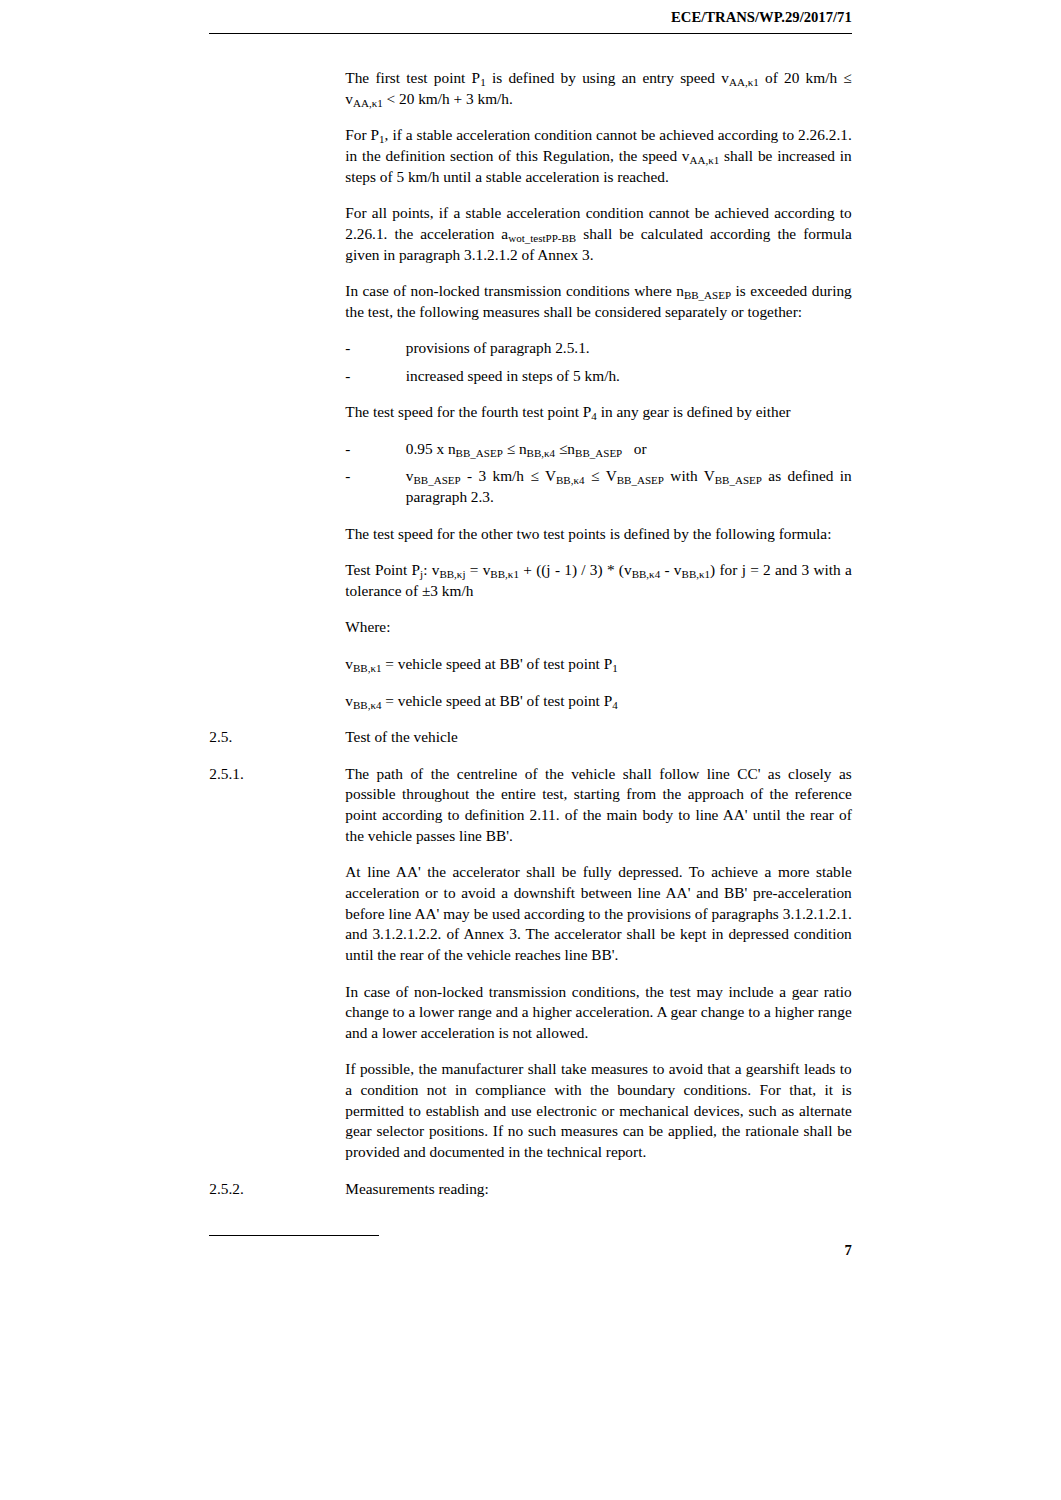ECE/TRANS/WP.29/2017/71
The first test point P1 is defined by using an entry speed vAA,κ1 of 20 km/h ≤ vAA,κ1 < 20 km/h + 3 km/h.
For P1, if a stable acceleration condition cannot be achieved according to 2.26.2.1. in the definition section of this Regulation, the speed vAA,κ1 shall be increased in steps of 5 km/h until a stable acceleration is reached.
For all points, if a stable acceleration condition cannot be achieved according to 2.26.1. the acceleration awot_testPP-BB shall be calculated according the formula given in paragraph 3.1.2.1.2 of Annex 3.
In case of non-locked transmission conditions where nBB_ASEP is exceeded during the test, the following measures shall be considered separately or together:
-provisions of paragraph 2.5.1.
-increased speed in steps of 5 km/h.
The test speed for the fourth test point P4 in any gear is defined by either
-0.95 x nBB_ASEP ≤ nBB,κ4 ≤nBB_ASEP or
-vBB_ASEP - 3 km/h ≤ VBB,κ4 ≤ VBB_ASEP with VBB_ASEP as defined in paragraph 2.3.
The test speed for the other two test points is defined by the following formula:
Test Point Pj: vBB,κj = vBB,κ1 + ((j - 1) / 3) * (vBB,κ4 - vBB,κ1) for j = 2 and 3 with a tolerance of ±3 km/h
Where:
vBB,κ1 = vehicle speed at BB' of test point P1
vBB,κ4 = vehicle speed at BB' of test point P4
2.5. Test of the vehicle
2.5.1.
The path of the centreline of the vehicle shall follow line CC' as closely as possible throughout the entire test, starting from the approach of the reference point according to definition 2.11. of the main body to line AA' until the rear of the vehicle passes line BB'.
At line AA' the accelerator shall be fully depressed. To achieve a more stable acceleration or to avoid a downshift between line AA' and BB' pre-acceleration before line AA' may be used according to the provisions of paragraphs 3.1.2.1.2.1. and 3.1.2.1.2.2. of Annex 3. The accelerator shall be kept in depressed condition until the rear of the vehicle reaches line BB'.
In case of non-locked transmission conditions, the test may include a gear ratio change to a lower range and a higher acceleration. A gear change to a higher range and a lower acceleration is not allowed.
If possible, the manufacturer shall take measures to avoid that a gearshift leads to a condition not in compliance with the boundary conditions. For that, it is permitted to establish and use electronic or mechanical devices, such as alternate gear selector positions. If no such measures can be applied, the rationale shall be provided and documented in the technical report.
2.5.2. Measurements reading:
7